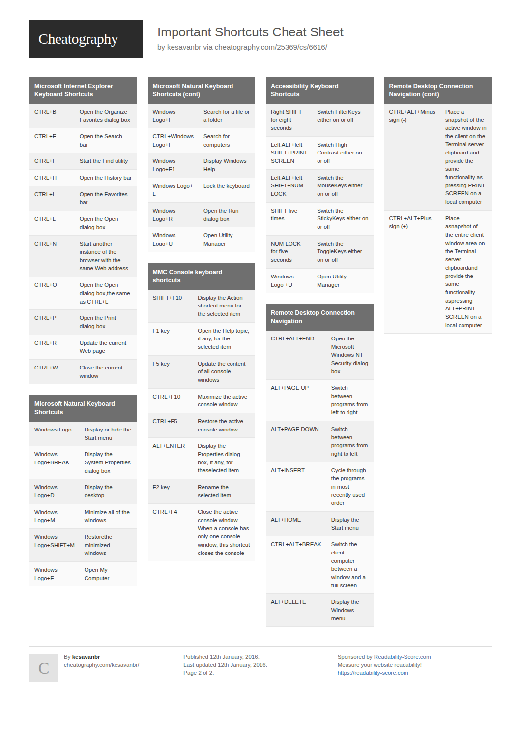Cheatography
Important Shortcuts Cheat Sheet
by kesavanbr via cheatography.com/25369/cs/6616/
Microsoft Internet Explorer Keyboard Shortcuts
| CTRL+B | Open the Organize Favorites dialog box |
| CTRL+E | Open the Search bar |
| CTRL+F | Start the Find utility |
| CTRL+H | Open the History bar |
| CTRL+I | Open the Favorites bar |
| CTRL+L | Open the Open dialog box |
| CTRL+N | Start another instance of the browser with the same Web address |
| CTRL+O | Open the Open dialog box,the same as CTRL+L |
| CTRL+P | Open the Print dialog box |
| CTRL+R | Update the current Web page |
| CTRL+W | Close the current window |
Microsoft Natural Keyboard Shortcuts
| Windows Logo | Display or hide the Start menu |
| Windows Logo+BREAK | Display the System Properties dialog box |
| Windows Logo+D | Display the desktop |
| Windows Logo+M | Minimize all of the windows |
| Windows Logo+SHIFT+M | Restorethe minimized windows |
| Windows Logo+E | Open My Computer |
Microsoft Natural Keyboard Shortcuts (cont)
| Windows Logo+F | Search for a file or a folder |
| CTRL+Windows Logo+F | Search for computers |
| Windows Logo+F1 | Display Windows Help |
| Windows Logo+ L | Lock the keyboard |
| Windows Logo+R | Open the Run dialog box |
| Windows Logo+U | Open Utility Manager |
MMC Console keyboard shortcuts
| SHIFT+F10 | Display the Action shortcut menu for the selected item |
| F1 key | Open the Help topic, if any, for the selected item |
| F5 key | Update the content of all console windows |
| CTRL+F10 | Maximize the active console window |
| CTRL+F5 | Restore the active console window |
| ALT+ENTER | Display the Properties dialog box, if any, for theselected item |
| F2 key | Rename the selected item |
| CTRL+F4 | Close the active console window. When a console has only one console window, this shortcut closes the console |
Accessibility Keyboard Shortcuts
| Right SHIFT for eight seconds | Switch FilterKeys either on or off |
| Left ALT+left SHIFT+PRINT SCREEN | Switch High Contrast either on or off |
| Left ALT+left SHIFT+NUM LOCK | Switch the MouseKeys either on or off |
| SHIFT five times | Switch the StickyKeys either on or off |
| NUM LOCK for five seconds | Switch the ToggleKeys either on or off |
| Windows Logo +U | Open Utility Manager |
Remote Desktop Connection Navigation
| CTRL+ALT+END | Open the Microsoft Windows NT Security dialog box |
| ALT+PAGE UP | Switch between programs from left to right |
| ALT+PAGE DOWN | Switch between programs from right to left |
| ALT+INSERT | Cycle through the programs in most recently used order |
| ALT+HOME | Display the Start menu |
| CTRL+ALT+BREAK | Switch the client computer between a window and a full screen |
| ALT+DELETE | Display the Windows menu |
Remote Desktop Connection Navigation (cont)
| CTRL+ALT+Minus sign (-) | Place a snapshot of the active window in the client on the Terminal server clipboard and provide the same functionality as pressing PRINT SCREEN on a local computer |
| CTRL+ALT+Plus sign (+) | Place asnapshot of the entire client window area on the Terminal server clipboardand provide the same functionality aspressing ALT+PRINT SCREEN on a local computer |
C
By kesavanbr
cheatography.com/kesavanbr/
Published 12th January, 2016.
Last updated 12th January, 2016.
Page 2 of 2.
Sponsored by Readability-Score.com
Measure your website readability!
https://readability-score.com